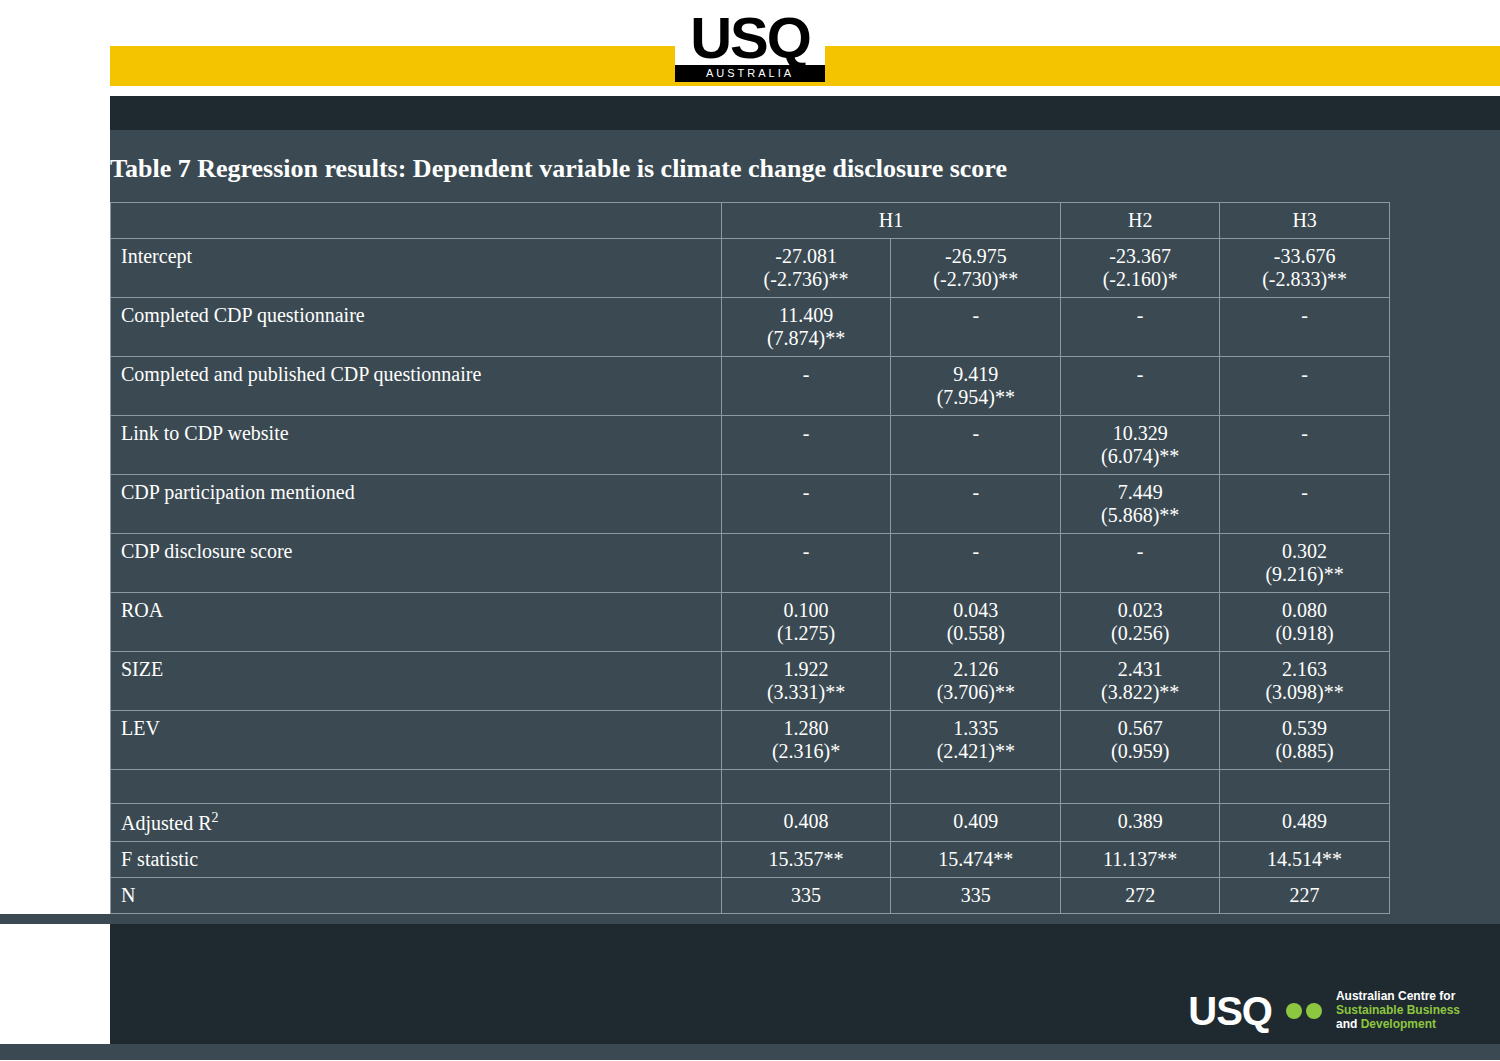USQ AUSTRALIA
Table 7 Regression results: Dependent variable is climate change disclosure score
| | H1 | H2 | H3 |
| --- | --- | --- | --- |
| Intercept | -27.081 (-2.736)** | -26.975 (-2.730)** | -23.367 (-2.160)* | -33.676 (-2.833)** |
| Completed CDP questionnaire | 11.409 (7.874)** | - | - | - |
| Completed and published CDP questionnaire | - | 9.419 (7.954)** | - | - |
| Link to CDP website | - | - | 10.329 (6.074)** | - |
| CDP participation mentioned | - | - | 7.449 (5.868)** | - |
| CDP disclosure score | - | - | - | 0.302 (9.216)** |
| ROA | 0.100 (1.275) | 0.043 (0.558) | 0.023 (0.256) | 0.080 (0.918) |
| SIZE | 1.922 (3.331)** | 2.126 (3.706)** | 2.431 (3.822)** | 2.163 (3.098)** |
| LEV | 1.280 (2.316)* | 1.335 (2.421)** | 0.567 (0.959) | 0.539 (0.885) |
| Adjusted R 2 | 0.408 | 0.409 | 0.389 | 0.489 |
| F statistic | 15.357** | 15.474** | 11.137** | 14.514** |
| N | 335 | 335 | 272 | 227 |
USQ Australian Centre for
Sustainable Business
and Development